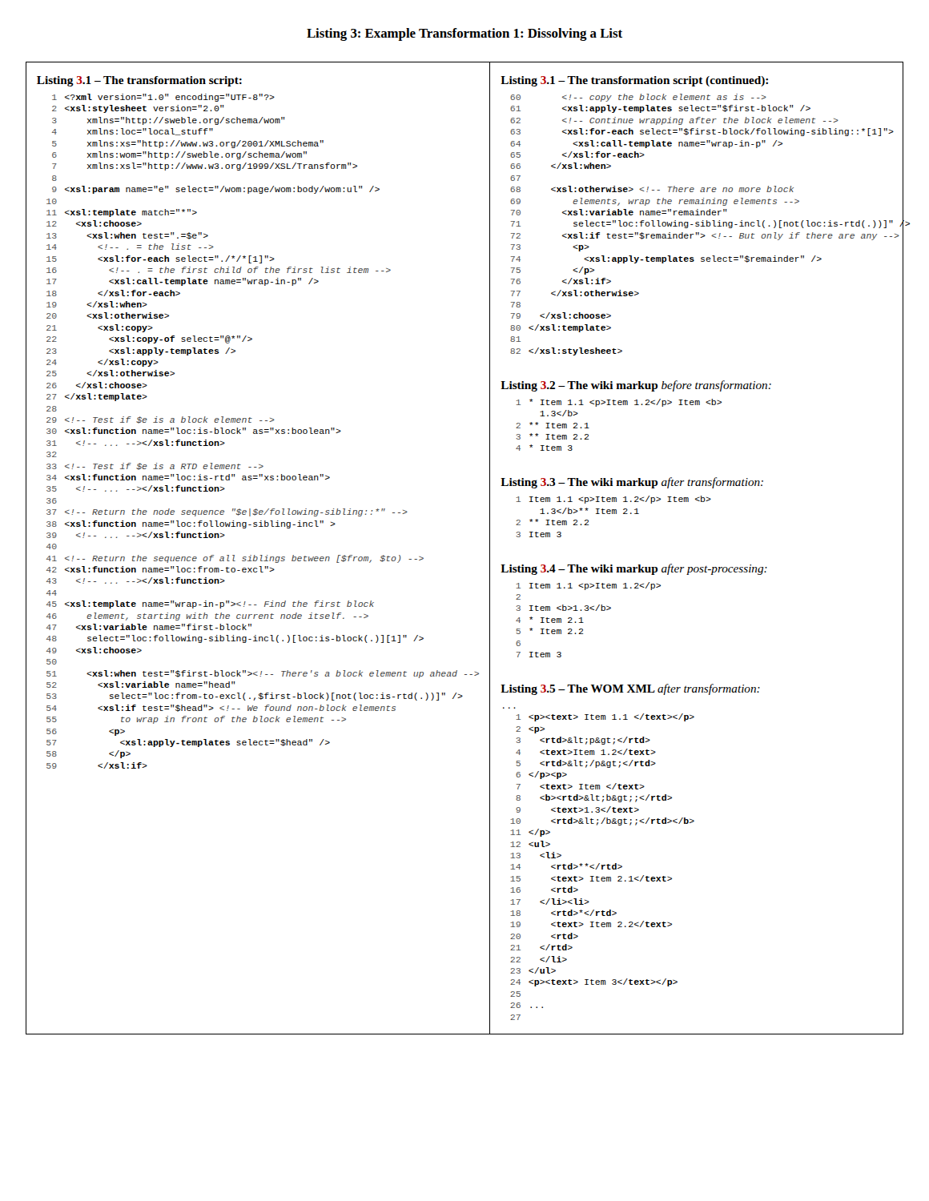Listing 3: Example Transformation 1: Dissolving a List
Listing 3.1 – The transformation script:
1<?xml version="1.0" encoding="UTF-8"?> 2<xsl:stylesheet version="2.0" 3 xmlns="http://sweble.org/schema/wom" 4 xmlns:loc="local_stuff" 5 xmlns:xs="http://www.w3.org/2001/XMLSchema" 6 xmlns:wom="http://sweble.org/schema/wom" 7 xmlns:xsl="http://www.w3.org/1999/XSL/Transform"> 8 9<xsl:param name="e" select="/wom:page/wom:body/wom:ul" /> 10 11<xsl:template match="*"> 12 <xsl:choose> 13 <xsl:when test=".=$e"> 14 <!-- . = the list --> 15 <xsl:for-each select="./*/*[1]"> 16 <!-- . = the first child of the first list item --> 17 <xsl:call-template name="wrap-in-p" /> 18 </xsl:for-each> 19 </xsl:when> 20 <xsl:otherwise> 21 <xsl:copy> 22 <xsl:copy-of select="@*"/> 23 <xsl:apply-templates /> 24 </xsl:copy> 25 </xsl:otherwise> 26 </xsl:choose> 27</xsl:template> 28 29<!-- Test if $e is a block element --> 30<xsl:function name="loc:is-block" as="xs:boolean"> 31 <!-- ... --></xsl:function> 32 33<!-- Test if $e is a RTD element --> 34<xsl:function name="loc:is-rtd" as="xs:boolean"> 35 <!-- ... --></xsl:function> 36 37<!-- Return the node sequence "$e|$e/following-sibling::*" --> 38<xsl:function name="loc:following-sibling-incl" > 39 <!-- ... --></xsl:function> 40 41<!-- Return the sequence of all siblings between [$from, $to) --> 42<xsl:function name="loc:from-to-excl"> 43 <!-- ... --></xsl:function> 44 45<xsl:template name="wrap-in-p"><!-- Find the first block 46 element, starting with the current node itself. --> 47 <xsl:variable name="first-block" 48 select="loc:following-sibling-incl(.)[loc:is-block(.)][1]" /> 49 <xsl:choose> 50 51 <xsl:when test="$first-block"><!-- There's a block element up ahead --> 52 <xsl:variable name="head" 53 select="loc:from-to-excl(.,$first-block)[not(loc:is-rtd(.))]" /> 54 <xsl:if test="$head"> <!-- We found non-block elements 55 to wrap in front of the block element --> 56 <p> 57 <xsl:apply-templates select="$head" /> 58 </p> 59 </xsl:if>
Listing 3.1 – The transformation script (continued):
60 <!-- copy the block element as is --> 61 <xsl:apply-templates select="$first-block" /> 62 <!-- Continue wrapping after the block element --> 63 <xsl:for-each select="$first-block/following-sibling::*[1]"> 64 <xsl:call-template name="wrap-in-p" /> 65 </xsl:for-each> 66 </xsl:when> 67 68 <xsl:otherwise> <!-- There are no more block 69 elements, wrap the remaining elements --> 70 <xsl:variable name="remainder" 71 select="loc:following-sibling-incl(.)[not(loc:is-rtd(.))]" /> 72 <xsl:if test="$remainder"> <!-- But only if there are any --> 73 <p> 74 <xsl:apply-templates select="$remainder" /> 75 </p> 76 </xsl:if> 77 </xsl:otherwise> 78 79 </xsl:choose> 80</xsl:template> 81 82</xsl:stylesheet>
Listing 3.2 – The wiki markup before transformation:
1* Item 1.1 <p>Item 1.2</p> Item <b> 1.3</b> 2** Item 2.1 3** Item 2.2 4* Item 3
Listing 3.3 – The wiki markup after transformation:
1 Item 1.1 <p>Item 1.2</p> Item <b> 1.3</b>** Item 2.1 2** Item 2.2 3 Item 3
Listing 3.4 – The wiki markup after post-processing:
1 Item 1.1 <p>Item 1.2</p> 2 3 Item <b>1.3</b> 4* Item 2.1 5* Item 2.2 6 7 Item 3
Listing 3.5 – The WOM XML after transformation:
... 1<p><text> Item 1.1 </text></p> 2<p> 3 <rtd>&lt;p&gt;</rtd> 4 <text>Item 1.2</text> 5 <rtd>&lt;/p&gt;</rtd> 6</p><p> 7 <text> Item </text> 8 <b><rtd>&lt;b&gt;;</rtd> 9 <text>1.3</text> 10 <rtd>&lt;/b&gt;;</rtd></b> 11</p> 12<ul> 13 <li> 14 <rtd>**</rtd> 15 <text> Item 2.1</text> 16 <rtd> 17 </li><li> 18 <rtd>*</rtd> 19 <text> Item 2.2</text> 20 <rtd> 21 </rtd> 22 </li> 23</ul> 24<p><text> Item 3</text></p> 25 26... 27